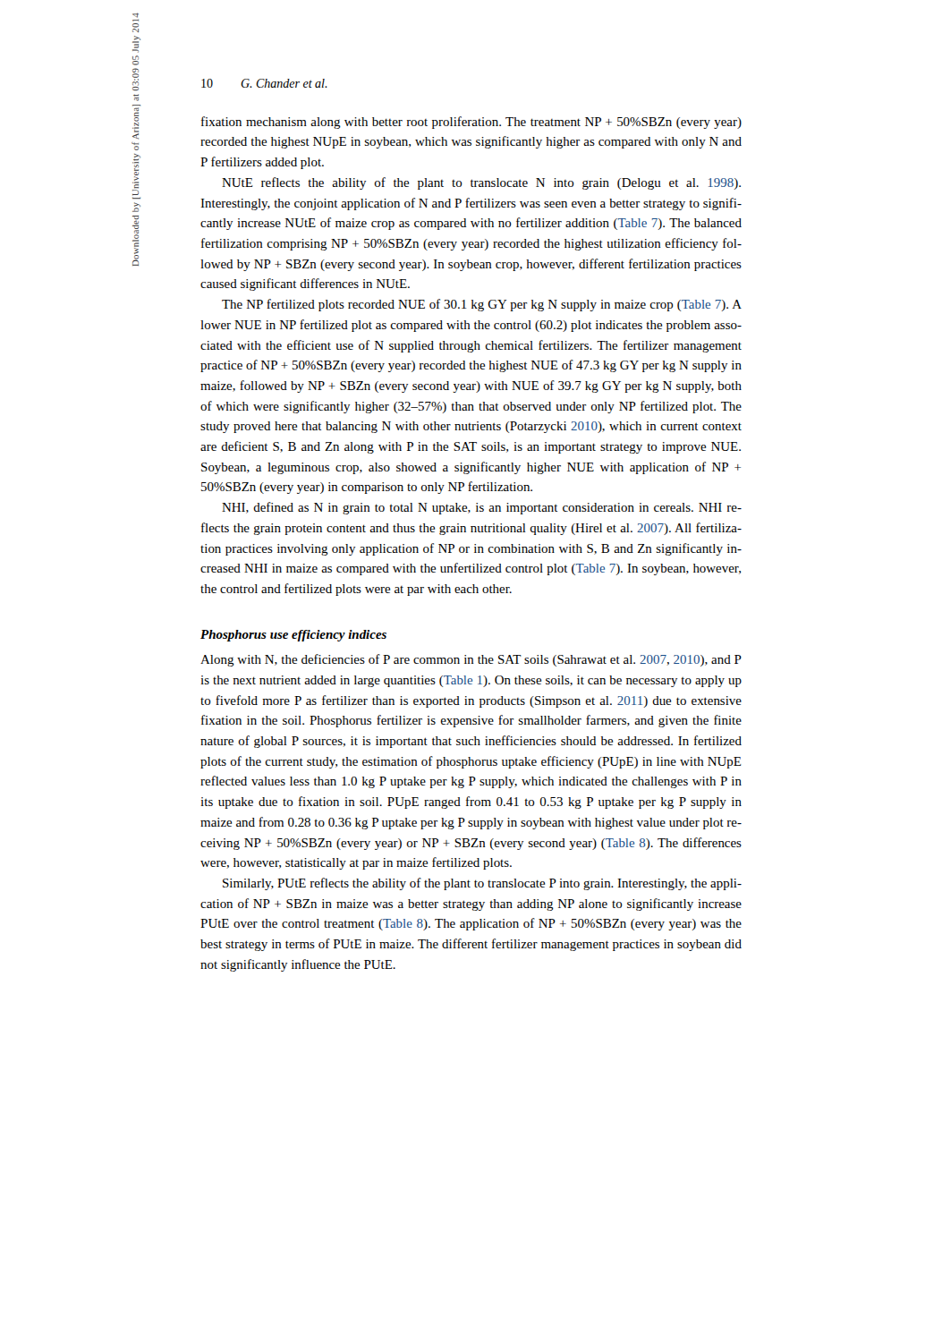Downloaded by [University of Arizona] at 03:09 05 July 2014
10 G. Chander et al.
fixation mechanism along with better root proliferation. The treatment NP + 50%SBZn (every year) recorded the highest NUpE in soybean, which was significantly higher as compared with only N and P fertilizers added plot.
NUtE reflects the ability of the plant to translocate N into grain (Delogu et al. 1998). Interestingly, the conjoint application of N and P fertilizers was seen even a better strategy to significantly increase NUtE of maize crop as compared with no fertilizer addition (Table 7). The balanced fertilization comprising NP + 50%SBZn (every year) recorded the highest utilization efficiency followed by NP + SBZn (every second year). In soybean crop, however, different fertilization practices caused significant differences in NUtE.
The NP fertilized plots recorded NUE of 30.1 kg GY per kg N supply in maize crop (Table 7). A lower NUE in NP fertilized plot as compared with the control (60.2) plot indicates the problem associated with the efficient use of N supplied through chemical fertilizers. The fertilizer management practice of NP + 50%SBZn (every year) recorded the highest NUE of 47.3 kg GY per kg N supply in maize, followed by NP + SBZn (every second year) with NUE of 39.7 kg GY per kg N supply, both of which were significantly higher (32–57%) than that observed under only NP fertilized plot. The study proved here that balancing N with other nutrients (Potarzycki 2010), which in current context are deficient S, B and Zn along with P in the SAT soils, is an important strategy to improve NUE. Soybean, a leguminous crop, also showed a significantly higher NUE with application of NP + 50%SBZn (every year) in comparison to only NP fertilization.
NHI, defined as N in grain to total N uptake, is an important consideration in cereals. NHI reflects the grain protein content and thus the grain nutritional quality (Hirel et al. 2007). All fertilization practices involving only application of NP or in combination with S, B and Zn significantly increased NHI in maize as compared with the unfertilized control plot (Table 7). In soybean, however, the control and fertilized plots were at par with each other.
Phosphorus use efficiency indices
Along with N, the deficiencies of P are common in the SAT soils (Sahrawat et al. 2007, 2010), and P is the next nutrient added in large quantities (Table 1). On these soils, it can be necessary to apply up to fivefold more P as fertilizer than is exported in products (Simpson et al. 2011) due to extensive fixation in the soil. Phosphorus fertilizer is expensive for smallholder farmers, and given the finite nature of global P sources, it is important that such inefficiencies should be addressed. In fertilized plots of the current study, the estimation of phosphorus uptake efficiency (PUpE) in line with NUpE reflected values less than 1.0 kg P uptake per kg P supply, which indicated the challenges with P in its uptake due to fixation in soil. PUpE ranged from 0.41 to 0.53 kg P uptake per kg P supply in maize and from 0.28 to 0.36 kg P uptake per kg P supply in soybean with highest value under plot receiving NP + 50%SBZn (every year) or NP + SBZn (every second year) (Table 8). The differences were, however, statistically at par in maize fertilized plots.
Similarly, PUtE reflects the ability of the plant to translocate P into grain. Interestingly, the application of NP + SBZn in maize was a better strategy than adding NP alone to significantly increase PUtE over the control treatment (Table 8). The application of NP + 50%SBZn (every year) was the best strategy in terms of PUtE in maize. The different fertilizer management practices in soybean did not significantly influence the PUtE.